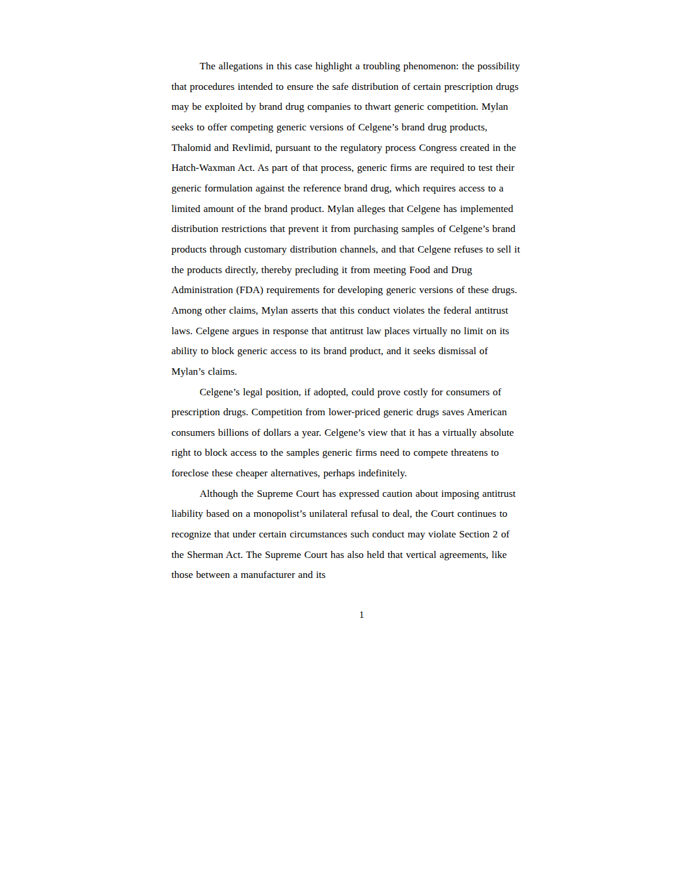The allegations in this case highlight a troubling phenomenon: the possibility that procedures intended to ensure the safe distribution of certain prescription drugs may be exploited by brand drug companies to thwart generic competition. Mylan seeks to offer competing generic versions of Celgene’s brand drug products, Thalomid and Revlimid, pursuant to the regulatory process Congress created in the Hatch-Waxman Act. As part of that process, generic firms are required to test their generic formulation against the reference brand drug, which requires access to a limited amount of the brand product. Mylan alleges that Celgene has implemented distribution restrictions that prevent it from purchasing samples of Celgene’s brand products through customary distribution channels, and that Celgene refuses to sell it the products directly, thereby precluding it from meeting Food and Drug Administration (FDA) requirements for developing generic versions of these drugs. Among other claims, Mylan asserts that this conduct violates the federal antitrust laws. Celgene argues in response that antitrust law places virtually no limit on its ability to block generic access to its brand product, and it seeks dismissal of Mylan’s claims.
Celgene’s legal position, if adopted, could prove costly for consumers of prescription drugs. Competition from lower-priced generic drugs saves American consumers billions of dollars a year. Celgene’s view that it has a virtually absolute right to block access to the samples generic firms need to compete threatens to foreclose these cheaper alternatives, perhaps indefinitely.
Although the Supreme Court has expressed caution about imposing antitrust liability based on a monopolist’s unilateral refusal to deal, the Court continues to recognize that under certain circumstances such conduct may violate Section 2 of the Sherman Act. The Supreme Court has also held that vertical agreements, like those between a manufacturer and its
1